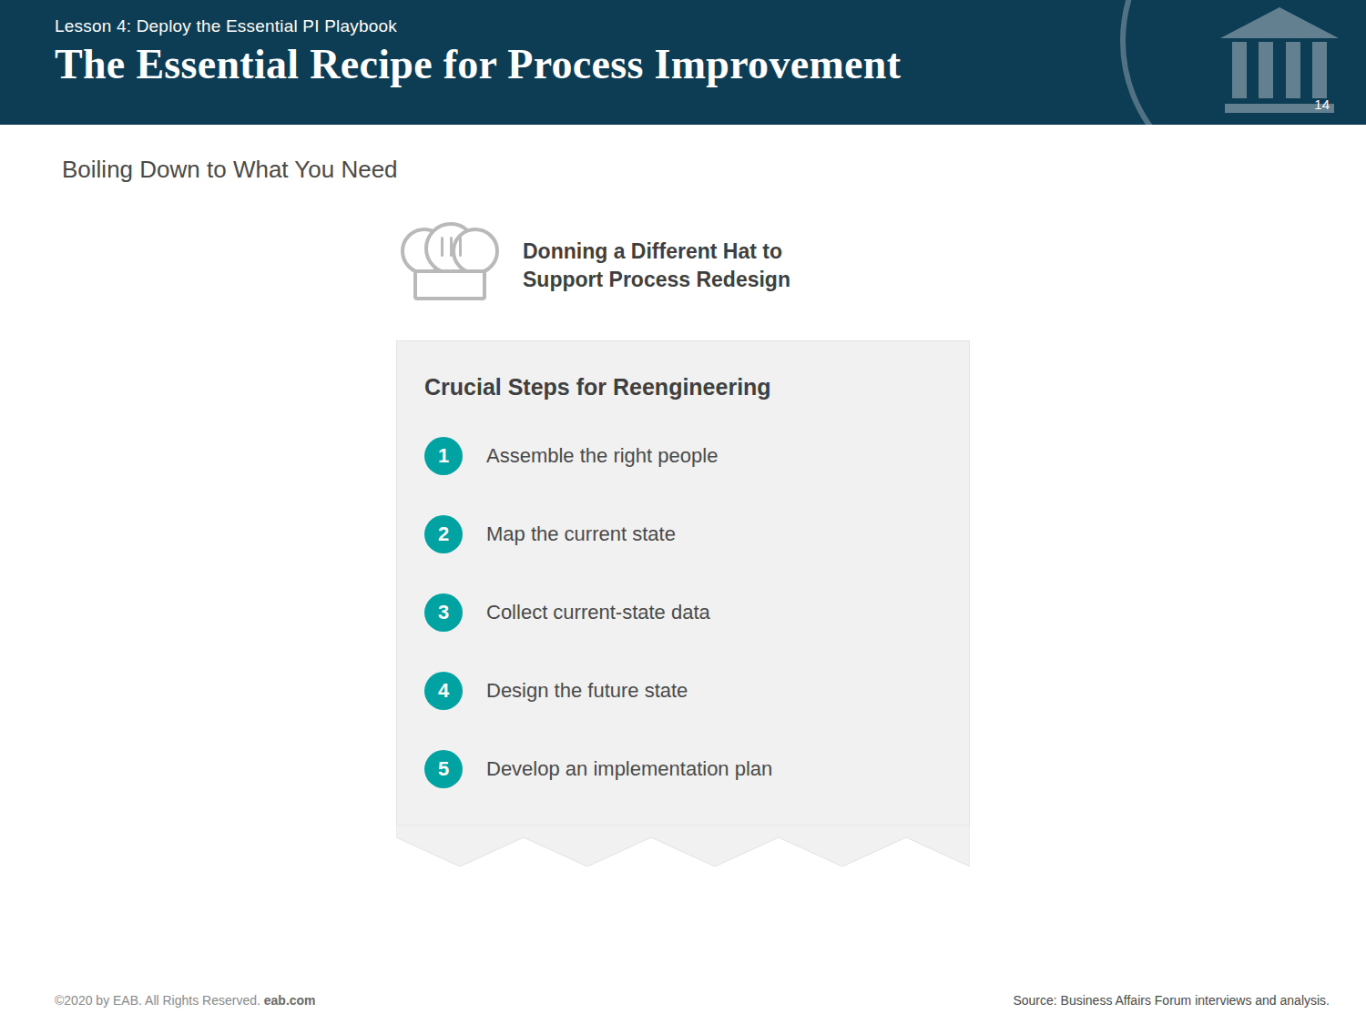Lesson 4: Deploy the Essential PI Playbook
The Essential Recipe for Process Improvement
14
Boiling Down to What You Need
Donning a Different Hat to
Support Process Redesign
Crucial Steps for Reengineering
1 Assemble the right people
2 Map the current state
3 Collect current-state data
4 Design the future state
5 Develop an implementation plan
©2020 by EAB. All Rights Reserved. eab.com Source: Business Affairs Forum interviews and analysis.